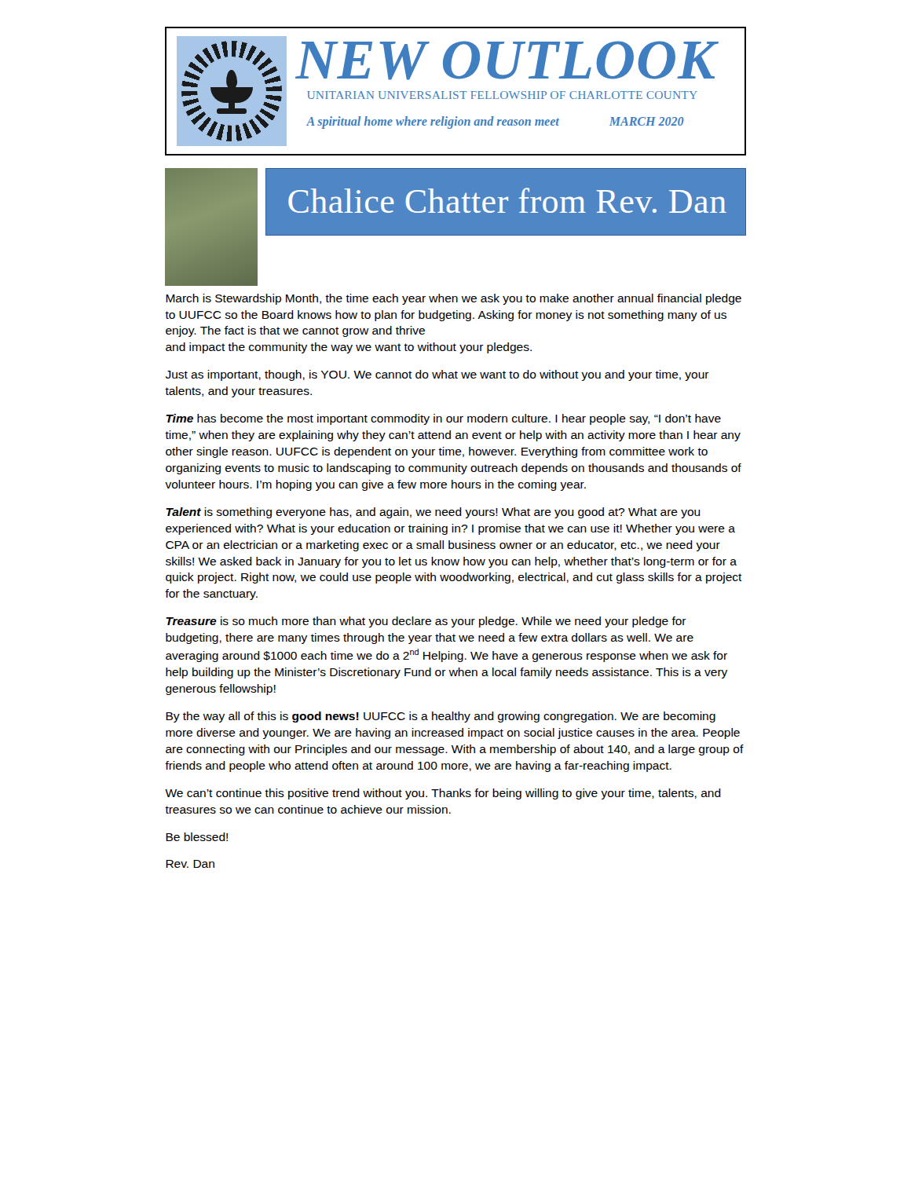NEW OUTLOOK
UNITARIAN UNIVERSALIST FELLOWSHIP OF CHARLOTTE COUNTY
A spiritual home where religion and reason meet MARCH 2020
Chalice Chatter from Rev. Dan
March is Stewardship Month, the time each year when we ask you to make another annual financial pledge to UUFCC so the Board knows how to plan for budgeting. Asking for money is not something many of us enjoy. The fact is that we cannot grow and thrive
and impact the community the way we want to without your pledges.
Just as important, though, is YOU. We cannot do what we want to do without you and your time, your talents, and your treasures.
Time has become the most important commodity in our modern culture. I hear people say, “I don’t have time,” when they are explaining why they can’t attend an event or help with an activity more than I hear any other single reason. UUFCC is dependent on your time, however. Everything from committee work to organizing events to music to landscaping to community outreach depends on thousands and thousands of volunteer hours. I’m hoping you can give a few more hours in the coming year.
Talent is something everyone has, and again, we need yours! What are you good at? What are you experienced with? What is your education or training in? I promise that we can use it! Whether you were a CPA or an electrician or a marketing exec or a small business owner or an educator, etc., we need your skills! We asked back in January for you to let us know how you can help, whether that’s long-term or for a quick project. Right now, we could use people with woodworking, electrical, and cut glass skills for a project for the sanctuary.
Treasure is so much more than what you declare as your pledge. While we need your pledge for budgeting, there are many times through the year that we need a few extra dollars as well. We are averaging around $1000 each time we do a 2nd Helping. We have a generous response when we ask for help building up the Minister’s Discretionary Fund or when a local family needs assistance. This is a very generous fellowship!
By the way all of this is good news! UUFCC is a healthy and growing congregation. We are becoming more diverse and younger. We are having an increased impact on social justice causes in the area. People are connecting with our Principles and our message. With a membership of about 140, and a large group of friends and people who attend often at around 100 more, we are having a far-reaching impact.
We can’t continue this positive trend without you. Thanks for being willing to give your time, talents, and treasures so we can continue to achieve our mission.
Be blessed!
Rev. Dan